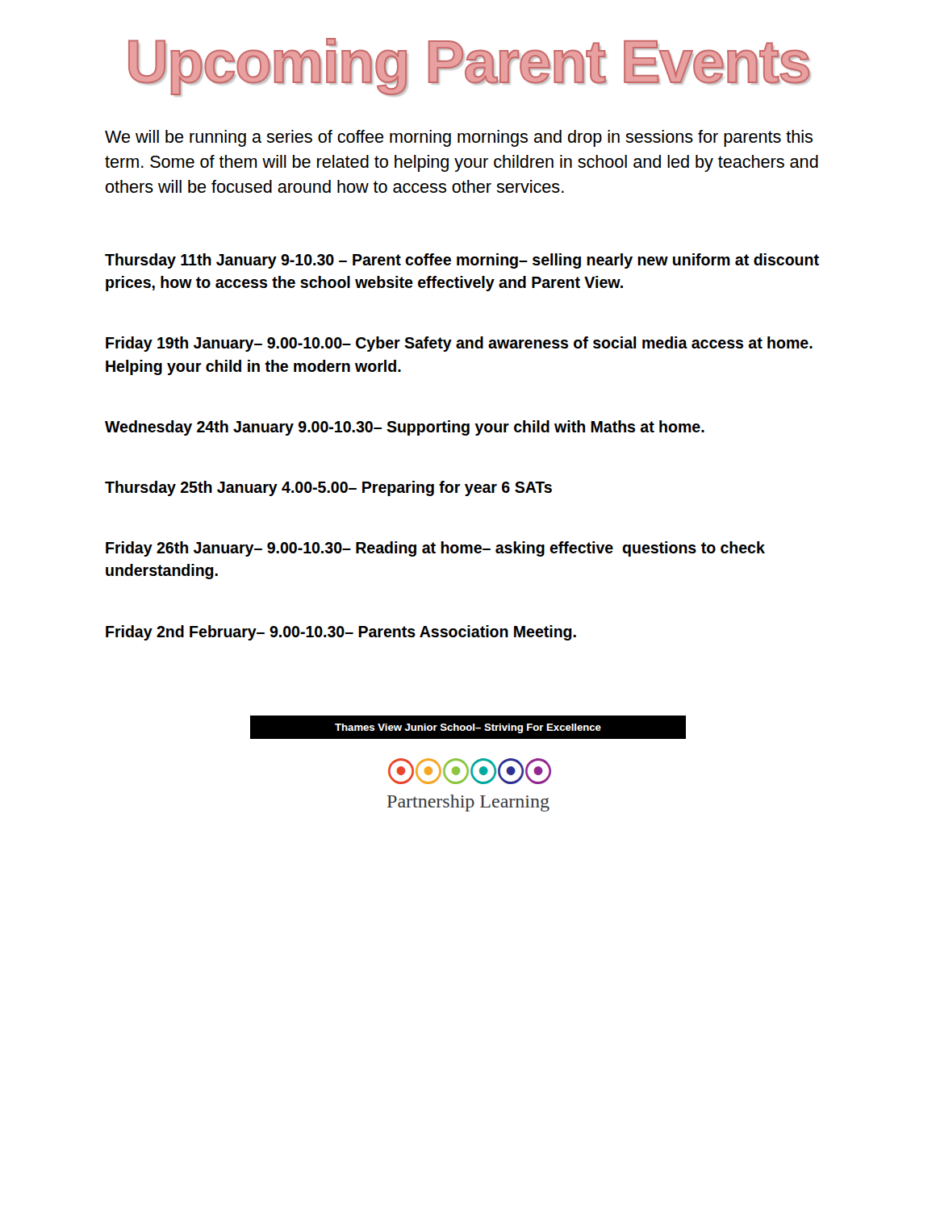Upcoming Parent Events
We will be running a series of coffee morning mornings and drop in sessions for parents this term. Some of them will be related to helping your children in school and led by teachers and others will be focused around how to access other services.
Thursday 11th January 9-10.30 – Parent coffee morning– selling nearly new uniform at discount prices, how to access the school website effectively and Parent View.
Friday 19th January– 9.00-10.00– Cyber Safety and awareness of social media access at home. Helping your child in the modern world.
Wednesday 24th January 9.00-10.30– Supporting your child with Maths at home.
Thursday 25th January 4.00-5.00– Preparing for year 6 SATs
Friday 26th January– 9.00-10.30– Reading at home– asking effective questions to check understanding.
Friday 2nd February– 9.00-10.30– Parents Association Meeting.
Thames View Junior School– Striving For Excellence
⦿⦿⦿⦿⦿⦿
Partnership Learning